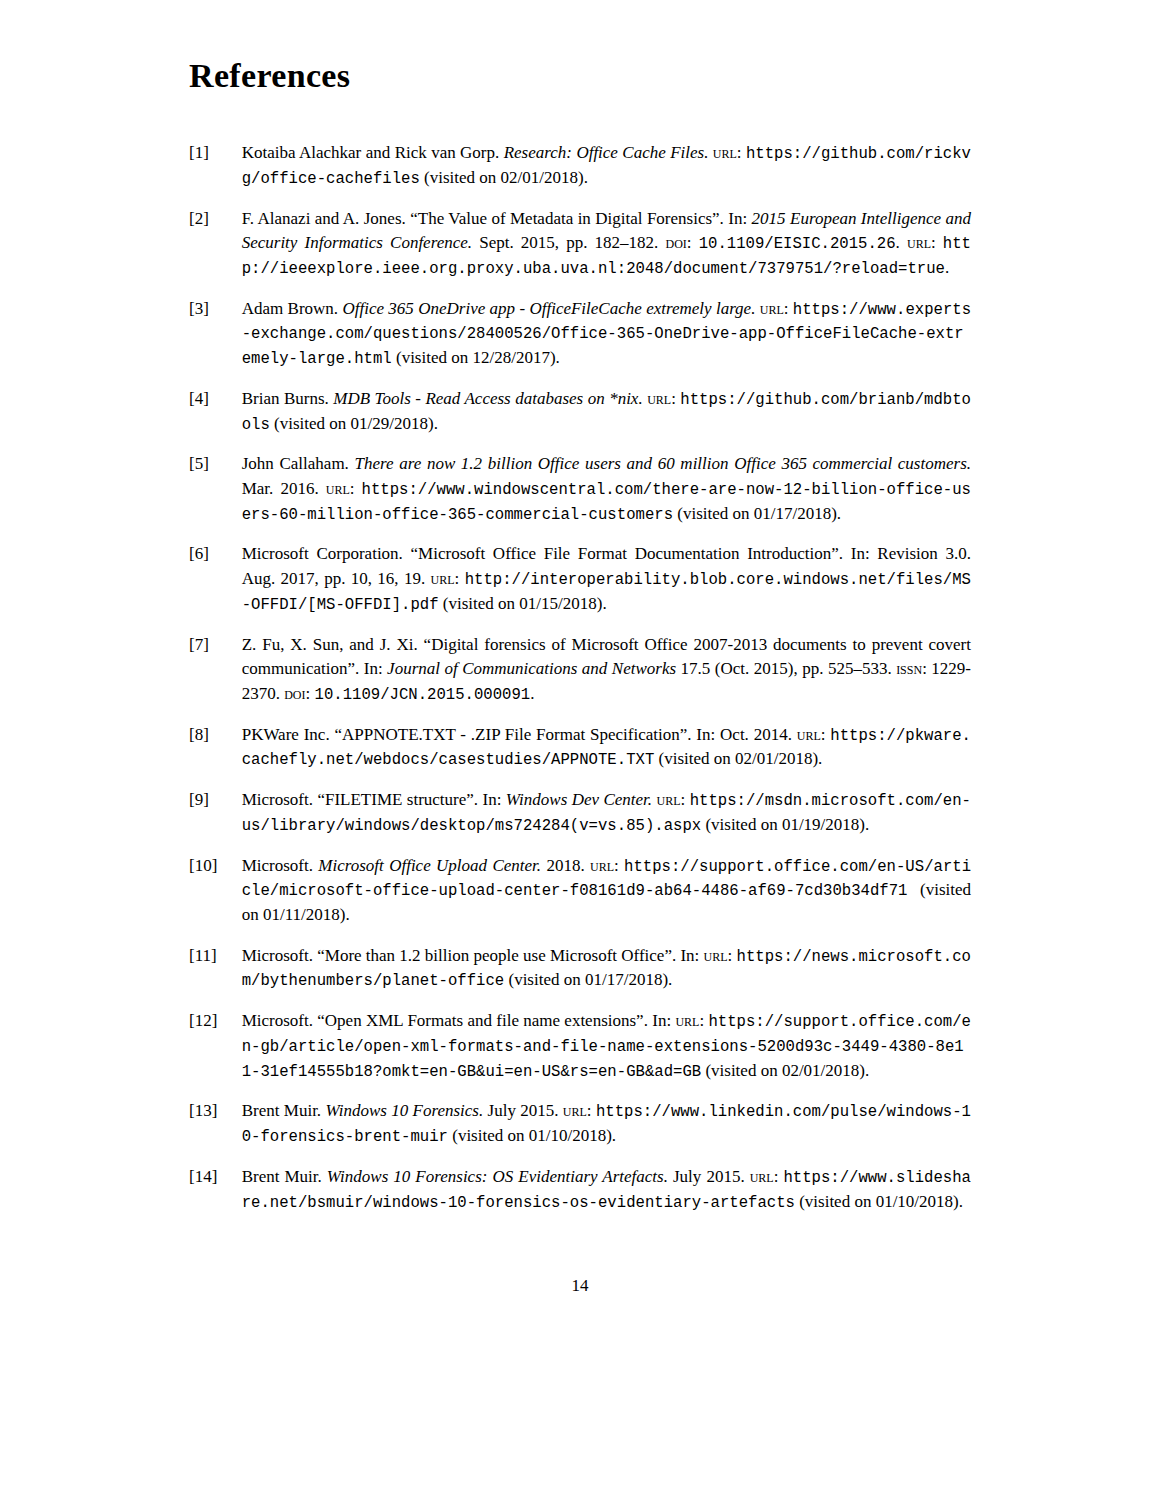References
Kotaiba Alachkar and Rick van Gorp. Research: Office Cache Files. URL: https://github.com/rickvg/office-cachefiles (visited on 02/01/2018).
F. Alanazi and A. Jones. “The Value of Metadata in Digital Forensics”. In: 2015 European Intelligence and Security Informatics Conference. Sept. 2015, pp. 182–182. DOI: 10.1109/EISIC.2015.26. URL: http://ieeexplore.ieee.org.proxy.uba.uva.nl:2048/document/7379751/?reload=true.
Adam Brown. Office 365 OneDrive app - OfficeFileCache extremely large. URL: https://www.experts-exchange.com/questions/28400526/Office-365-OneDrive-app-OfficeFileCache-extremely-large.html (visited on 12/28/2017).
Brian Burns. MDB Tools - Read Access databases on *nix. URL: https://github.com/brianb/mdbtools (visited on 01/29/2018).
John Callaham. There are now 1.2 billion Office users and 60 million Office 365 commercial customers. Mar. 2016. URL: https://www.windowscentral.com/there-are-now-12-billion-office-users-60-million-office-365-commercial-customers (visited on 01/17/2018).
Microsoft Corporation. “Microsoft Office File Format Documentation Introduction”. In: Revision 3.0. Aug. 2017, pp. 10, 16, 19. URL: http://interoperability.blob.core.windows.net/files/MS-OFFDI/[MS-OFFDI].pdf (visited on 01/15/2018).
Z. Fu, X. Sun, and J. Xi. “Digital forensics of Microsoft Office 2007-2013 documents to prevent covert communication”. In: Journal of Communications and Networks 17.5 (Oct. 2015), pp. 525–533. ISSN: 1229-2370. DOI: 10.1109/JCN.2015.000091.
PKWare Inc. “APPNOTE.TXT - .ZIP File Format Specification”. In: Oct. 2014. URL: https://pkware.cachefly.net/webdocs/casestudies/APPNOTE.TXT (visited on 02/01/2018).
Microsoft. “FILETIME structure”. In: Windows Dev Center. URL: https://msdn.microsoft.com/en-us/library/windows/desktop/ms724284(v=vs.85).aspx (visited on 01/19/2018).
Microsoft. Microsoft Office Upload Center. 2018. URL: https://support.office.com/en-US/article/microsoft-office-upload-center-f08161d9-ab64-4486-af69-7cd30b34df71 (visited on 01/11/2018).
Microsoft. “More than 1.2 billion people use Microsoft Office”. In: URL: https://news.microsoft.com/bythenumbers/planet-office (visited on 01/17/2018).
Microsoft. “Open XML Formats and file name extensions”. In: URL: https://support.office.com/en-gb/article/open-xml-formats-and-file-name-extensions-5200d93c-3449-4380-8e11-31ef14555b18?omkt=en-GB&ui=en-US&rs=en-GB&ad=GB (visited on 02/01/2018).
Brent Muir. Windows 10 Forensics. July 2015. URL: https://www.linkedin.com/pulse/windows-10-forensics-brent-muir (visited on 01/10/2018).
Brent Muir. Windows 10 Forensics: OS Evidentiary Artefacts. July 2015. URL: https://www.slideshare.net/bsmuir/windows-10-forensics-os-evidentiary-artefacts (visited on 01/10/2018).
14